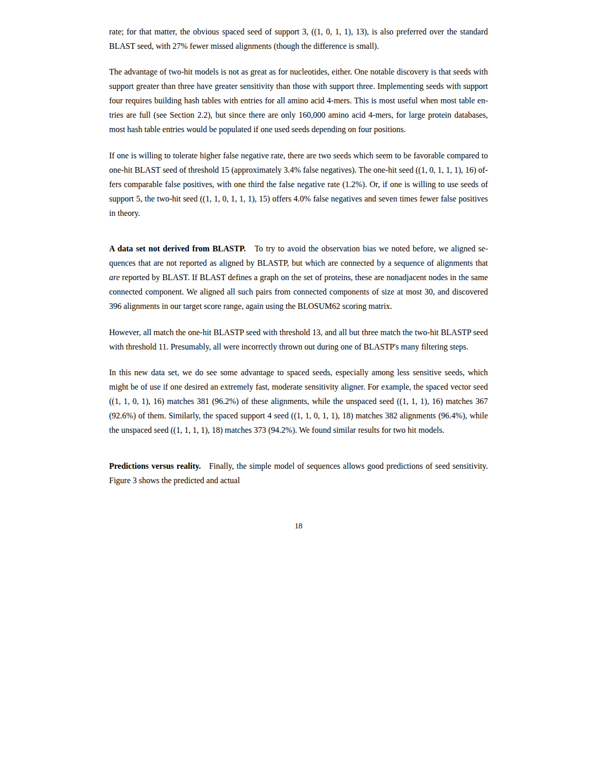rate; for that matter, the obvious spaced seed of support 3, ((1, 0, 1, 1), 13), is also preferred over the standard BLAST seed, with 27% fewer missed alignments (though the difference is small).
The advantage of two-hit models is not as great as for nucleotides, either. One notable discovery is that seeds with support greater than three have greater sensitivity than those with support three. Implementing seeds with support four requires building hash tables with entries for all amino acid 4-mers. This is most useful when most table entries are full (see Section 2.2), but since there are only 160,000 amino acid 4-mers, for large protein databases, most hash table entries would be populated if one used seeds depending on four positions.
If one is willing to tolerate higher false negative rate, there are two seeds which seem to be favorable compared to one-hit BLAST seed of threshold 15 (approximately 3.4% false negatives). The one-hit seed ((1, 0, 1, 1, 1), 16) offers comparable false positives, with one third the false negative rate (1.2%). Or, if one is willing to use seeds of support 5, the two-hit seed ((1, 1, 0, 1, 1, 1), 15) offers 4.0% false negatives and seven times fewer false positives in theory.
A data set not derived from BLASTP. To try to avoid the observation bias we noted before, we aligned sequences that are not reported as aligned by BLASTP, but which are connected by a sequence of alignments that are reported by BLAST. If BLAST defines a graph on the set of proteins, these are nonadjacent nodes in the same connected component. We aligned all such pairs from connected components of size at most 30, and discovered 396 alignments in our target score range, again using the BLOSUM62 scoring matrix.
However, all match the one-hit BLASTP seed with threshold 13, and all but three match the two-hit BLASTP seed with threshold 11. Presumably, all were incorrectly thrown out during one of BLASTP's many filtering steps.
In this new data set, we do see some advantage to spaced seeds, especially among less sensitive seeds, which might be of use if one desired an extremely fast, moderate sensitivity aligner. For example, the spaced vector seed ((1, 1, 0, 1), 16) matches 381 (96.2%) of these alignments, while the unspaced seed ((1, 1, 1), 16) matches 367 (92.6%) of them. Similarly, the spaced support 4 seed ((1, 1, 0, 1, 1), 18) matches 382 alignments (96.4%), while the unspaced seed ((1, 1, 1, 1), 18) matches 373 (94.2%). We found similar results for two hit models.
Predictions versus reality. Finally, the simple model of sequences allows good predictions of seed sensitivity. Figure 3 shows the predicted and actual
18